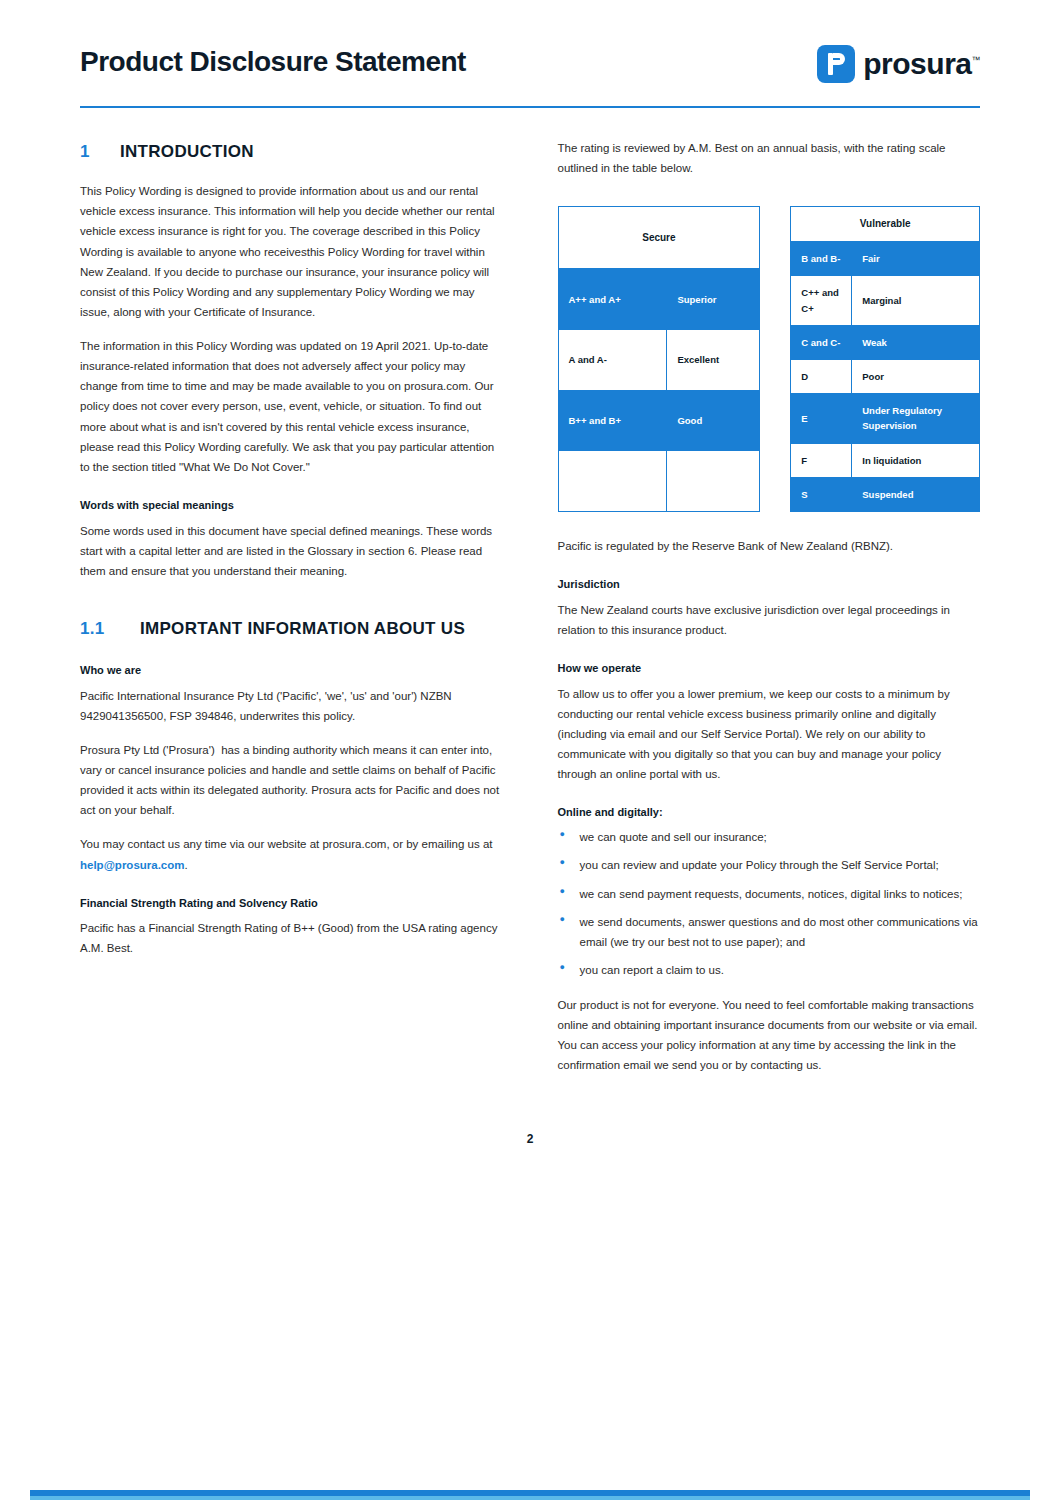Product Disclosure Statement
prosura™
1 INTRODUCTION
This Policy Wording is designed to provide information about us and our rental vehicle excess insurance. This information will help you decide whether our rental vehicle excess insurance is right for you. The coverage described in this Policy Wording is available to anyone who receivesthis Policy Wording for travel within New Zealand. If you decide to purchase our insurance, your insurance policy will consist of this Policy Wording and any supplementary Policy Wording we may issue, along with your Certificate of Insurance.
The information in this Policy Wording was updated on 19 April 2021. Up-to-date insurance-related information that does not adversely affect your policy may change from time to time and may be made available to you on prosura.com. Our policy does not cover every person, use, event, vehicle, or situation. To find out more about what is and isn't covered by this rental vehicle excess insurance, please read this Policy Wording carefully. We ask that you pay particular attention to the section titled "What We Do Not Cover."
Words with special meanings
Some words used in this document have special defined meanings. These words start with a capital letter and are listed in the Glossary in section 6. Please read them and ensure that you understand their meaning.
1.1 IMPORTANT INFORMATION ABOUT US
Who we are
Pacific International Insurance Pty Ltd ('Pacific', 'we', 'us' and 'our') NZBN 9429041356500, FSP 394846, underwrites this policy.
Prosura Pty Ltd ('Prosura') has a binding authority which means it can enter into, vary or cancel insurance policies and handle and settle claims on behalf of Pacific provided it acts within its delegated authority. Prosura acts for Pacific and does not act on your behalf.
You may contact us any time via our website at prosura.com, or by emailing us at help@prosura.com.
Financial Strength Rating and Solvency Ratio
Pacific has a Financial Strength Rating of B++ (Good) from the USA rating agency A.M. Best.
The rating is reviewed by A.M. Best on an annual basis, with the rating scale outlined in the table below.
| Secure |
| --- |
| A++ and A+ | Superior |
| A and A- | Excellent |
| B++ and B+ | Good |
| Vulnerable |
| --- |
| B and B- | Fair |
| C++ and C+ | Marginal |
| C and C- | Weak |
| D | Poor |
| E | Under Regulatory Supervision |
| F | In liquidation |
| S | Suspended |
Pacific is regulated by the Reserve Bank of New Zealand (RBNZ).
Jurisdiction
The New Zealand courts have exclusive jurisdiction over legal proceedings in relation to this insurance product.
How we operate
To allow us to offer you a lower premium, we keep our costs to a minimum by conducting our rental vehicle excess business primarily online and digitally (including via email and our Self Service Portal). We rely on our ability to communicate with you digitally so that you can buy and manage your policy through an online portal with us.
Online and digitally:
we can quote and sell our insurance;
you can review and update your Policy through the Self Service Portal;
we can send payment requests, documents, notices, digital links to notices;
we send documents, answer questions and do most other communications via email (we try our best not to use paper); and
you can report a claim to us.
Our product is not for everyone. You need to feel comfortable making transactions online and obtaining important insurance documents from our website or via email. You can access your policy information at any time by accessing the link in the confirmation email we send you or by contacting us.
2